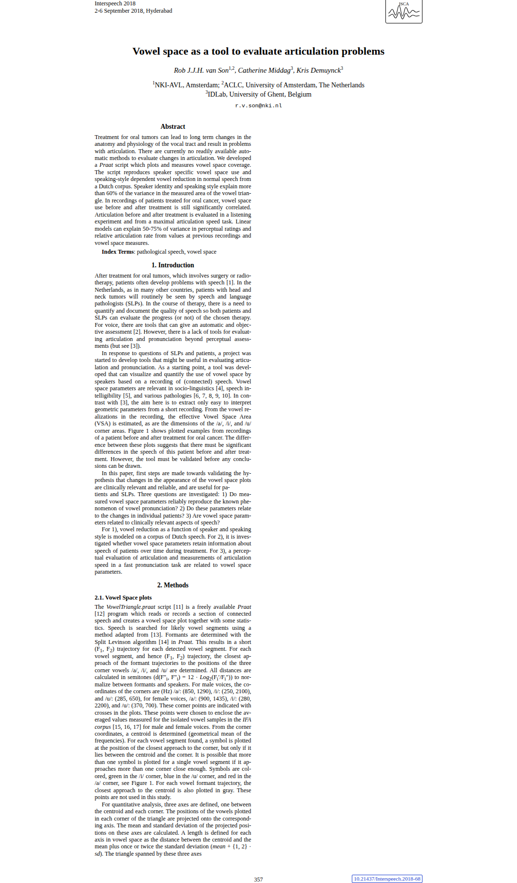Interspeech 2018
2-6 September 2018, Hyderabad
ISCA
Vowel space as a tool to evaluate articulation problems
Rob J.J.H. van Son1,2, Catherine Middag3, Kris Demuynck3
1NKI-AVL, Amsterdam; 2ACLC, University of Amsterdam, The Netherlands
3IDLab, University of Ghent, Belgium
r.v.son@nki.nl
Abstract
Treatment for oral tumors can lead to long term changes in the anatomy and physiology of the vocal tract and result in problems with articulation. There are currently no readily available automatic methods to evaluate changes in articulation. We developed a Praat script which plots and measures vowel space coverage. The script reproduces speaker specific vowel space use and speaking-style dependent vowel reduction in normal speech from a Dutch corpus. Speaker identity and speaking style explain more than 60% of the variance in the measured area of the vowel triangle. In recordings of patients treated for oral cancer, vowel space use before and after treatment is still significantly correlated. Articulation before and after treatment is evaluated in a listening experiment and from a maximal articulation speed task. Linear models can explain 50-75% of variance in perceptual ratings and relative articulation rate from values at previous recordings and vowel space measures.
Index Terms: pathological speech, vowel space
1. Introduction
After treatment for oral tumors, which involves surgery or radiotherapy, patients often develop problems with speech [1]. In the Netherlands, as in many other countries, patients with head and neck tumors will routinely be seen by speech and language pathologists (SLPs). In the course of therapy, there is a need to quantify and document the quality of speech so both patients and SLPs can evaluate the progress (or not) of the chosen therapy. For voice, there are tools that can give an automatic and objective assessment [2]. However, there is a lack of tools for evaluating articulation and pronunciation beyond perceptual assessments (but see [3]).
In response to questions of SLPs and patients, a project was started to develop tools that might be useful in evaluating articulation and pronunciation. As a starting point, a tool was developed that can visualize and quantify the use of vowel space by speakers based on a recording of (connected) speech. Vowel space parameters are relevant in socio-linguistics [4], speech intelligibility [5], and various pathologies [6, 7, 8, 9, 10]. In contrast with [3], the aim here is to extract only easy to interpret geometric parameters from a short recording. From the vowel realizations in the recording, the effective Vowel Space Area (VSA) is estimated, as are the dimensions of the /a/, /i/, and /u/ corner areas. Figure 1 shows plotted examples from recordings of a patient before and after treatment for oral cancer. The difference between these plots suggests that there must be significant differences in the speech of this patient before and after treatment. However, the tool must be validated before any conclusions can be drawn.
In this paper, first steps are made towards validating the hypothesis that changes in the appearance of the vowel space plots are clinically relevant and reliable, and are useful for pa-
tients and SLPs. Three questions are investigated: 1) Do measured vowel space parameters reliably reproduce the known phenomenon of vowel pronunciation? 2) Do these parameters relate to the changes in individual patients? 3) Are vowel space parameters related to clinically relevant aspects of speech?
For 1), vowel reduction as a function of speaker and speaking style is modeled on a corpus of Dutch speech. For 2), it is investigated whether vowel space parameters retain information about speech of patients over time during treatment. For 3), a perceptual evaluation of articulation and measurements of articulation speed in a fast pronunciation task are related to vowel space parameters.
2. Methods
2.1. Vowel Space plots
The VowelTriangle.praat script [11] is a freely available Praat [12] program which reads or records a section of connected speech and creates a vowel space plot together with some statistics. Speech is searched for likely vowel segments using a method adapted from [13]. Formants are determined with the Split Levinson algorithm [14] in Praat. This results in a short (F1, F2) trajectory for each detected vowel segment. For each vowel segment, and hence (F1, F2) trajectory, the closest approach of the formant trajectories to the positions of the three corner vowels /a/, /i/, and /u/ are determined. All distances are calculated in semitones (d(F"i, F"i) = 12 · Log2(Fi′/Fi″)) to normalize between formants and speakers. For male voices, the coordinates of the corners are (Hz) /a/: (850, 1290), /i/: (250, 2100), and /u/: (285, 650), for female voices, /a/: (900, 1435), /i/: (280, 2200), and /u/: (370, 700). These corner points are indicated with crosses in the plots. These points were chosen to enclose the averaged values measured for the isolated vowel samples in the IFA corpus [15, 16, 17] for male and female voices. From the corner coordinates, a centroid is determined (geometrical mean of the frequencies). For each vowel segment found, a symbol is plotted at the position of the closest approach to the corner, but only if it lies between the centroid and the corner. It is possible that more than one symbol is plotted for a single vowel segment if it approaches more than one corner close enough. Symbols are colored, green in the /i/ corner, blue in the /u/ corner, and red in the /a/ corner, see Figure 1. For each vowel formant trajectory, the closest approach to the centroid is also plotted in gray. These points are not used in this study.
For quantitative analysis, three axes are defined, one between the centroid and each corner. The positions of the vowels plotted in each corner of the triangle are projected onto the corresponding axis. The mean and standard deviation of the projected positions on these axes are calculated. A length is defined for each axis in vowel space as the distance between the centroid and the mean plus once or twice the standard deviation (mean + {1, 2} · sd). The triangle spanned by these three axes
357
10.21437/Interspeech.2018-68